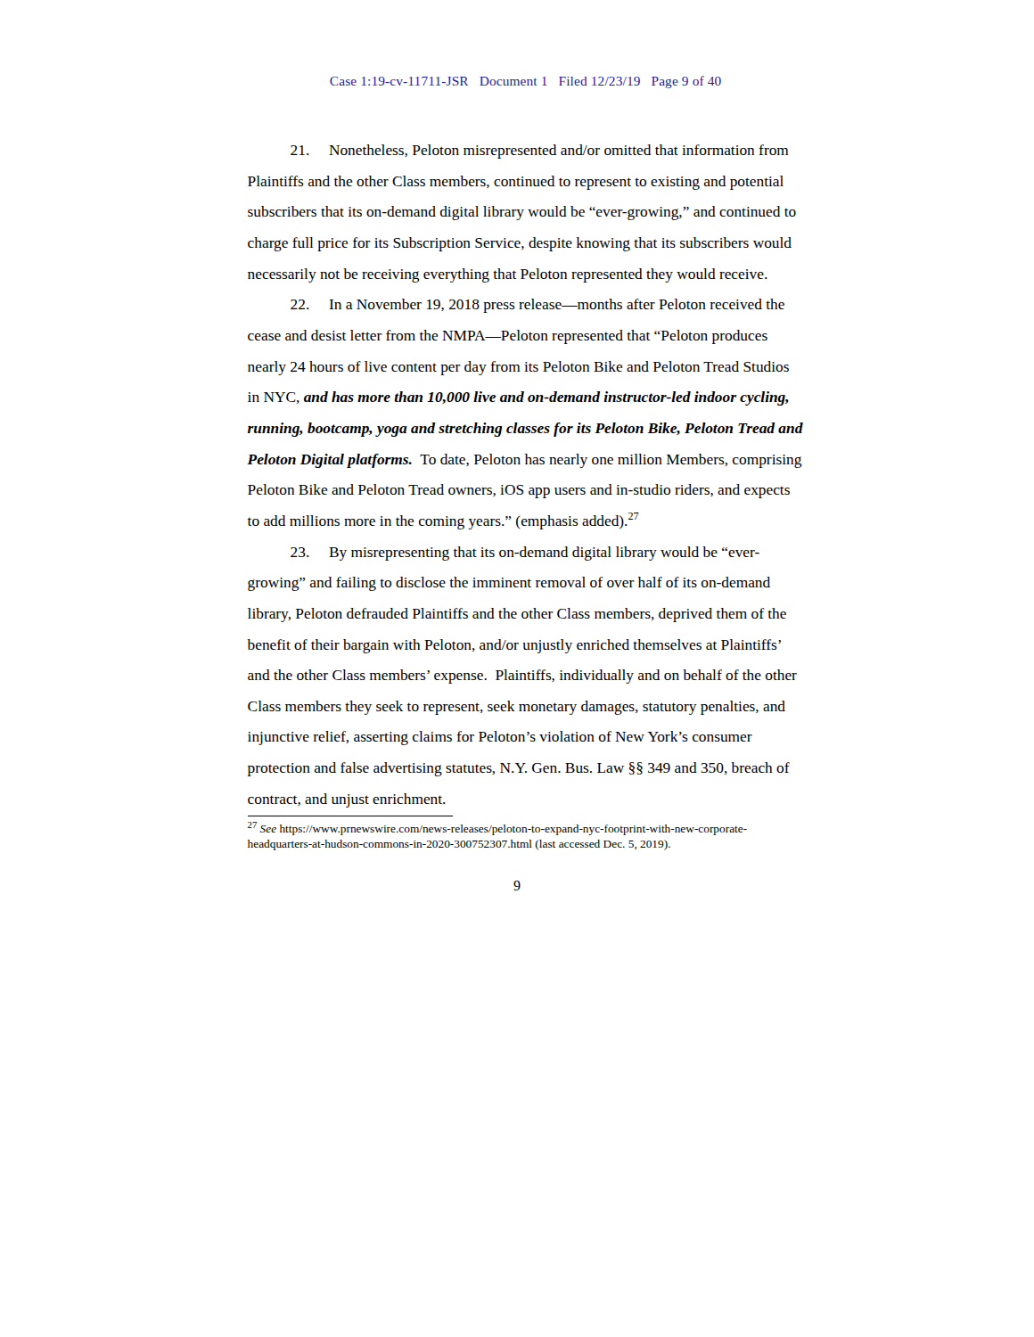Case 1:19-cv-11711-JSR Document 1 Filed 12/23/19 Page 9 of 40
21. Nonetheless, Peloton misrepresented and/or omitted that information from Plaintiffs and the other Class members, continued to represent to existing and potential subscribers that its on-demand digital library would be “ever-growing,” and continued to charge full price for its Subscription Service, despite knowing that its subscribers would necessarily not be receiving everything that Peloton represented they would receive.
22. In a November 19, 2018 press release—months after Peloton received the cease and desist letter from the NMPA—Peloton represented that “Peloton produces nearly 24 hours of live content per day from its Peloton Bike and Peloton Tread Studios in NYC, and has more than 10,000 live and on-demand instructor-led indoor cycling, running, bootcamp, yoga and stretching classes for its Peloton Bike, Peloton Tread and Peloton Digital platforms. To date, Peloton has nearly one million Members, comprising Peloton Bike and Peloton Tread owners, iOS app users and in-studio riders, and expects to add millions more in the coming years.” (emphasis added).27
23. By misrepresenting that its on-demand digital library would be “ever-growing” and failing to disclose the imminent removal of over half of its on-demand library, Peloton defrauded Plaintiffs and the other Class members, deprived them of the benefit of their bargain with Peloton, and/or unjustly enriched themselves at Plaintiffs’ and the other Class members’ expense. Plaintiffs, individually and on behalf of the other Class members they seek to represent, seek monetary damages, statutory penalties, and injunctive relief, asserting claims for Peloton’s violation of New York’s consumer protection and false advertising statutes, N.Y. Gen. Bus. Law §§ 349 and 350, breach of contract, and unjust enrichment.
27 See https://www.prnewswire.com/news-releases/peloton-to-expand-nyc-footprint-with-new-corporate-headquarters-at-hudson-commons-in-2020-300752307.html (last accessed Dec. 5, 2019).
9